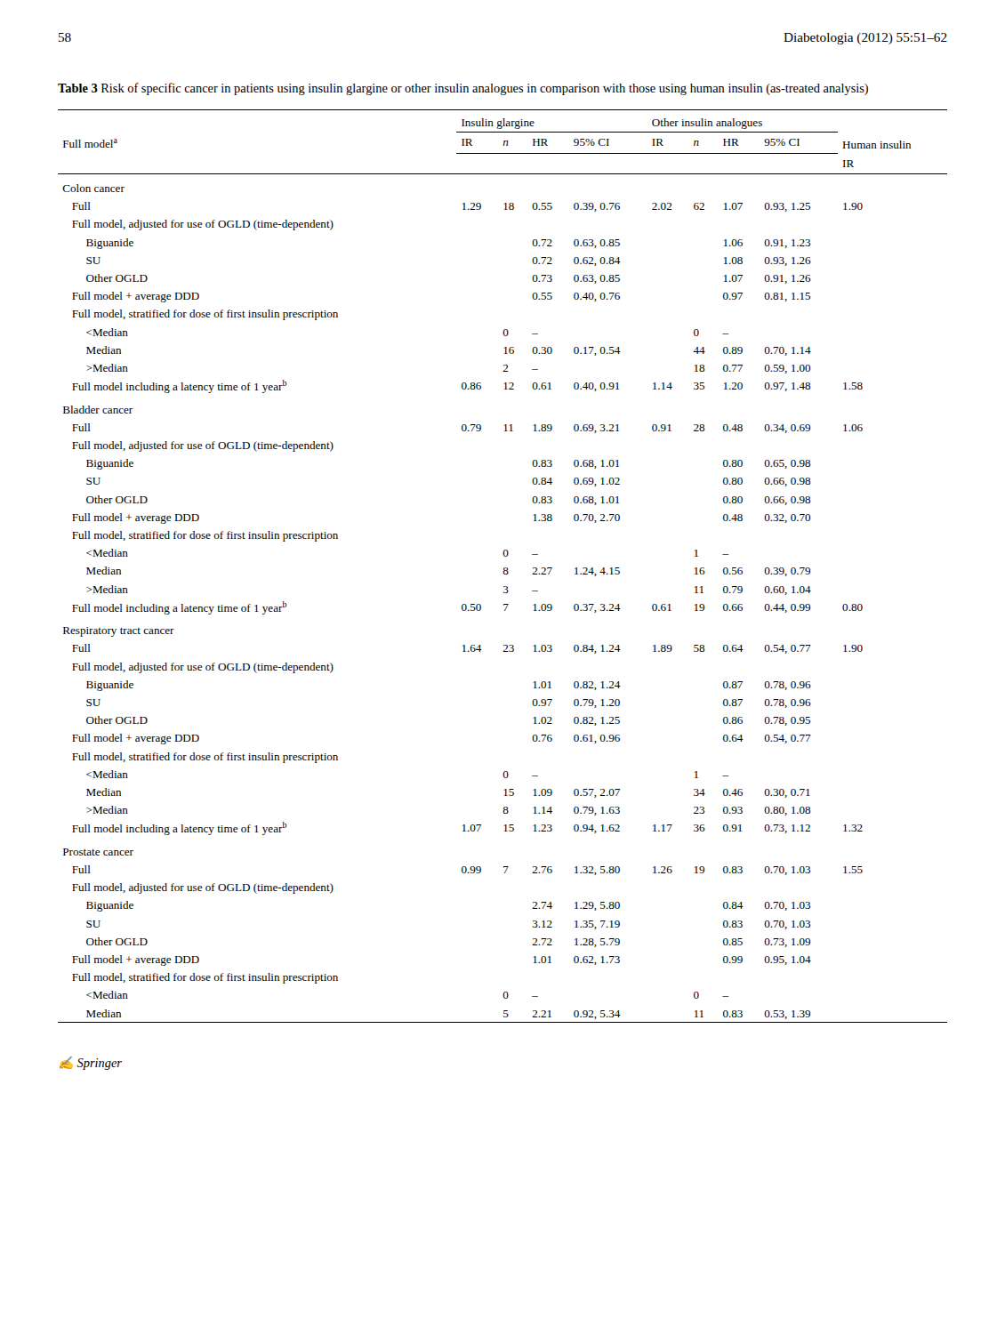58 Diabetologia (2012) 55:51–62
Table 3 Risk of specific cancer in patients using insulin glargine or other insulin analogues in comparison with those using human insulin (as-treated analysis)
| Full model a | Insulin glargine | Other insulin analogues | Human insulin |
| --- | --- | --- | --- |
| IR | n | HR | 95% CI | IR | n | HR | 95% CI |
| | | | | | | | | | IR |
| Colon cancer |
| Full | 1.29 | 18 | 0.55 | 0.39, 0.76 | 2.02 | 62 | 1.07 | 0.93, 1.25 | 1.90 |
| Full model, adjusted for use of OGLD (time-dependent) | | | | | | | | | |
| Biguanide | | | 0.72 | 0.63, 0.85 | | | 1.06 | 0.91, 1.23 | |
| SU | | | 0.72 | 0.62, 0.84 | | | 1.08 | 0.93, 1.26 | |
| Other OGLD | | | 0.73 | 0.63, 0.85 | | | 1.07 | 0.91, 1.26 | |
| Full model + average DDD | | | 0.55 | 0.40, 0.76 | | | 0.97 | 0.81, 1.15 | |
| Full model, stratified for dose of first insulin prescription | | | | | | | | | |
| <Median | | 0 | – | | | 0 | – | | |
| Median | | 16 | 0.30 | 0.17, 0.54 | | 44 | 0.89 | 0.70, 1.14 | |
| >Median | | 2 | – | | | 18 | 0.77 | 0.59, 1.00 | |
| Full model including a latency time of 1 year b | 0.86 | 12 | 0.61 | 0.40, 0.91 | 1.14 | 35 | 1.20 | 0.97, 1.48 | 1.58 |
| Bladder cancer |
| Full | 0.79 | 11 | 1.89 | 0.69, 3.21 | 0.91 | 28 | 0.48 | 0.34, 0.69 | 1.06 |
| Full model, adjusted for use of OGLD (time-dependent) | | | | | | | | | |
| Biguanide | | | 0.83 | 0.68, 1.01 | | | 0.80 | 0.65, 0.98 | |
| SU | | | 0.84 | 0.69, 1.02 | | | 0.80 | 0.66, 0.98 | |
| Other OGLD | | | 0.83 | 0.68, 1.01 | | | 0.80 | 0.66, 0.98 | |
| Full model + average DDD | | | 1.38 | 0.70, 2.70 | | | 0.48 | 0.32, 0.70 | |
| Full model, stratified for dose of first insulin prescription | | | | | | | | | |
| <Median | | 0 | – | | | 1 | – | | |
| Median | | 8 | 2.27 | 1.24, 4.15 | | 16 | 0.56 | 0.39, 0.79 | |
| >Median | | 3 | – | | | 11 | 0.79 | 0.60, 1.04 | |
| Full model including a latency time of 1 year b | 0.50 | 7 | 1.09 | 0.37, 3.24 | 0.61 | 19 | 0.66 | 0.44, 0.99 | 0.80 |
| Respiratory tract cancer |
| Full | 1.64 | 23 | 1.03 | 0.84, 1.24 | 1.89 | 58 | 0.64 | 0.54, 0.77 | 1.90 |
| Full model, adjusted for use of OGLD (time-dependent) | | | | | | | | | |
| Biguanide | | | 1.01 | 0.82, 1.24 | | | 0.87 | 0.78, 0.96 | |
| SU | | | 0.97 | 0.79, 1.20 | | | 0.87 | 0.78, 0.96 | |
| Other OGLD | | | 1.02 | 0.82, 1.25 | | | 0.86 | 0.78, 0.95 | |
| Full model + average DDD | | | 0.76 | 0.61, 0.96 | | | 0.64 | 0.54, 0.77 | |
| Full model, stratified for dose of first insulin prescription | | | | | | | | | |
| <Median | | 0 | – | | | 1 | – | | |
| Median | | 15 | 1.09 | 0.57, 2.07 | | 34 | 0.46 | 0.30, 0.71 | |
| >Median | | 8 | 1.14 | 0.79, 1.63 | | 23 | 0.93 | 0.80, 1.08 | |
| Full model including a latency time of 1 year b | 1.07 | 15 | 1.23 | 0.94, 1.62 | 1.17 | 36 | 0.91 | 0.73, 1.12 | 1.32 |
| Prostate cancer |
| Full | 0.99 | 7 | 2.76 | 1.32, 5.80 | 1.26 | 19 | 0.83 | 0.70, 1.03 | 1.55 |
| Full model, adjusted for use of OGLD (time-dependent) | | | | | | | | | |
| Biguanide | | | 2.74 | 1.29, 5.80 | | | 0.84 | 0.70, 1.03 | |
| SU | | | 3.12 | 1.35, 7.19 | | | 0.83 | 0.70, 1.03 | |
| Other OGLD | | | 2.72 | 1.28, 5.79 | | | 0.85 | 0.73, 1.09 | |
| Full model + average DDD | | | 1.01 | 0.62, 1.73 | | | 0.99 | 0.95, 1.04 | |
| Full model, stratified for dose of first insulin prescription | | | | | | | | | |
| <Median | | 0 | – | | | 0 | – | | |
| Median | | 5 | 2.21 | 0.92, 5.34 | | 11 | 0.83 | 0.53, 1.39 | |
✍ Springer